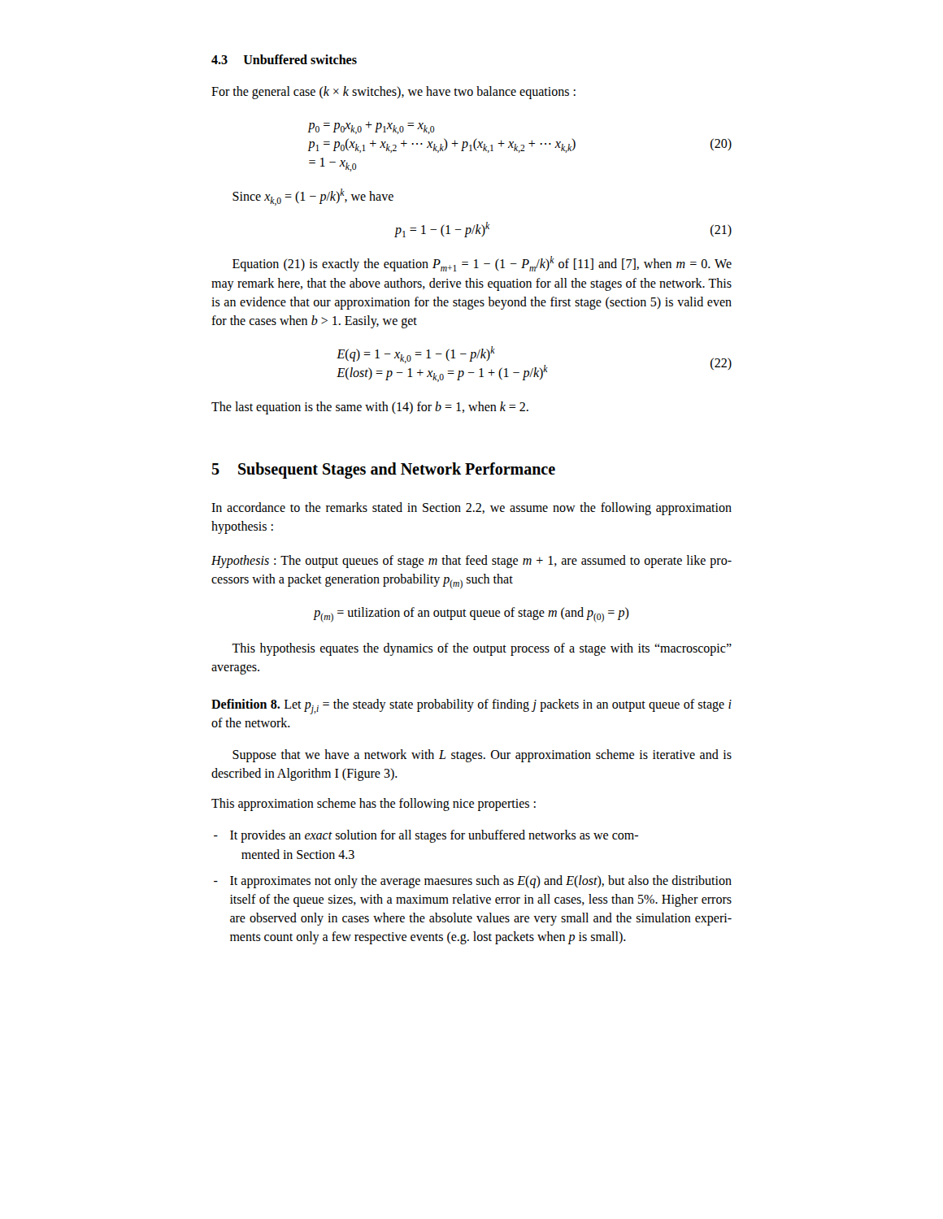4.3 Unbuffered switches
For the general case (k × k switches), we have two balance equations :
p0 = p0xk,0 + p1xk,0 = xk,0
p1 = p0(xk,1 + xk,2 + ⋯ xk,k) + p1(xk,1 + xk,2 + ⋯ xk,k)
= 1 − xk,0
(20)
Since xk,0 = (1 − p/k)k, we have
p1 = 1 − (1 − p/k)k
(21)
Equation (21) is exactly the equation Pm+1 = 1 − (1 − Pm/k)k of [11] and [7], when m = 0. We may remark here, that the above authors, derive this equation for all the stages of the network. This is an evidence that our approximation for the stages beyond the first stage (section 5) is valid even for the cases when b > 1. Easily, we get
E(q) = 1 − xk,0 = 1 − (1 − p/k)k
E(lost) = p − 1 + xk,0 = p − 1 + (1 − p/k)k
(22)
The last equation is the same with (14) for b = 1, when k = 2.
5 Subsequent Stages and Network Performance
In accordance to the remarks stated in Section 2.2, we assume now the following approximation hypothesis :
Hypothesis : The output queues of stage m that feed stage m + 1, are assumed to operate like processors with a packet generation probability p(m) such that
p(m) = utilization of an output queue of stage m (and p(0) = p)
This hypothesis equates the dynamics of the output process of a stage with its “macroscopic” averages.
Definition 8. Let pj,i = the steady state probability of finding j packets in an output queue of stage i of the network.
Suppose that we have a network with L stages. Our approximation scheme is iterative and is described in Algorithm I (Figure 3).
This approximation scheme has the following nice properties :
It provides an exact solution for all stages for unbuffered networks as we com-mented in Section 4.3
It approximates not only the average maesures such as E(q) and E(lost), but also the distribution itself of the queue sizes, with a maximum relative error in all cases, less than 5%. Higher errors are observed only in cases where the absolute values are very small and the simulation experiments count only a few respective events (e.g. lost packets when p is small).